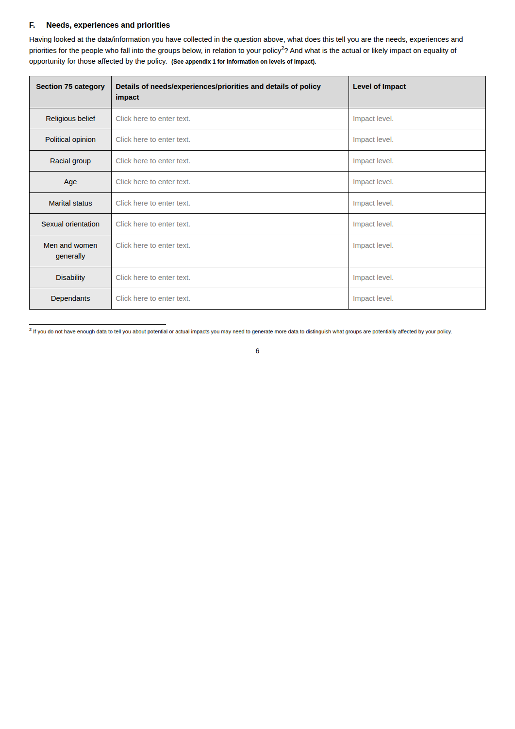F. Needs, experiences and priorities
Having looked at the data/information you have collected in the question above, what does this tell you are the needs, experiences and priorities for the people who fall into the groups below, in relation to your policy2? And what is the actual or likely impact on equality of opportunity for those affected by the policy. (See appendix 1 for information on levels of impact).
| Section 75 category | Details of needs/experiences/priorities and details of policy impact | Level of Impact |
| --- | --- | --- |
| Religious belief | Click here to enter text. | Impact level. |
| Political opinion | Click here to enter text. | Impact level. |
| Racial group | Click here to enter text. | Impact level. |
| Age | Click here to enter text. | Impact level. |
| Marital status | Click here to enter text. | Impact level. |
| Sexual orientation | Click here to enter text. | Impact level. |
| Men and women generally | Click here to enter text. | Impact level. |
| Disability | Click here to enter text. | Impact level. |
| Dependants | Click here to enter text. | Impact level. |
2 If you do not have enough data to tell you about potential or actual impacts you may need to generate more data to distinguish what groups are potentially affected by your policy.
6